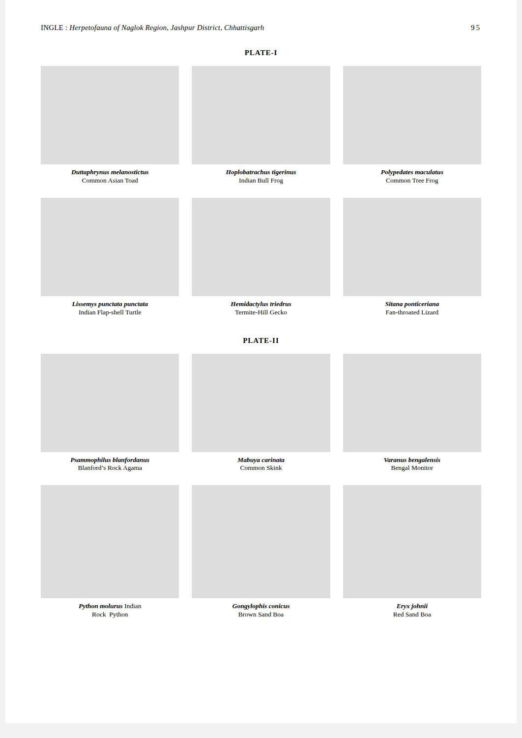INGLE : Herpetofauna of Naglok Region, Jashpur District, Chhattisgarh
95
PLATE-I
Duttaphrynus melanostictus Common Asian Toad
Hoplobatrachus tigerinus Indian Bull Frog
Polypedates maculatus Common Tree Frog
Lissemys punctata punctata Indian Flap-shell Turtle
Hemidactylus triedrus Termite-Hill Gecko
Sitana ponticeriana Fan-throated Lizard
PLATE-II
Psammophilus blanfordanus Blanford’s Rock Agama
Mabuya carinata Common Skink
Varanus bengalensis Bengal Monitor
Python molurus Indian Rock Python
Gongylophis conicus Brown Sand Boa
Eryx johnii Red Sand Boa